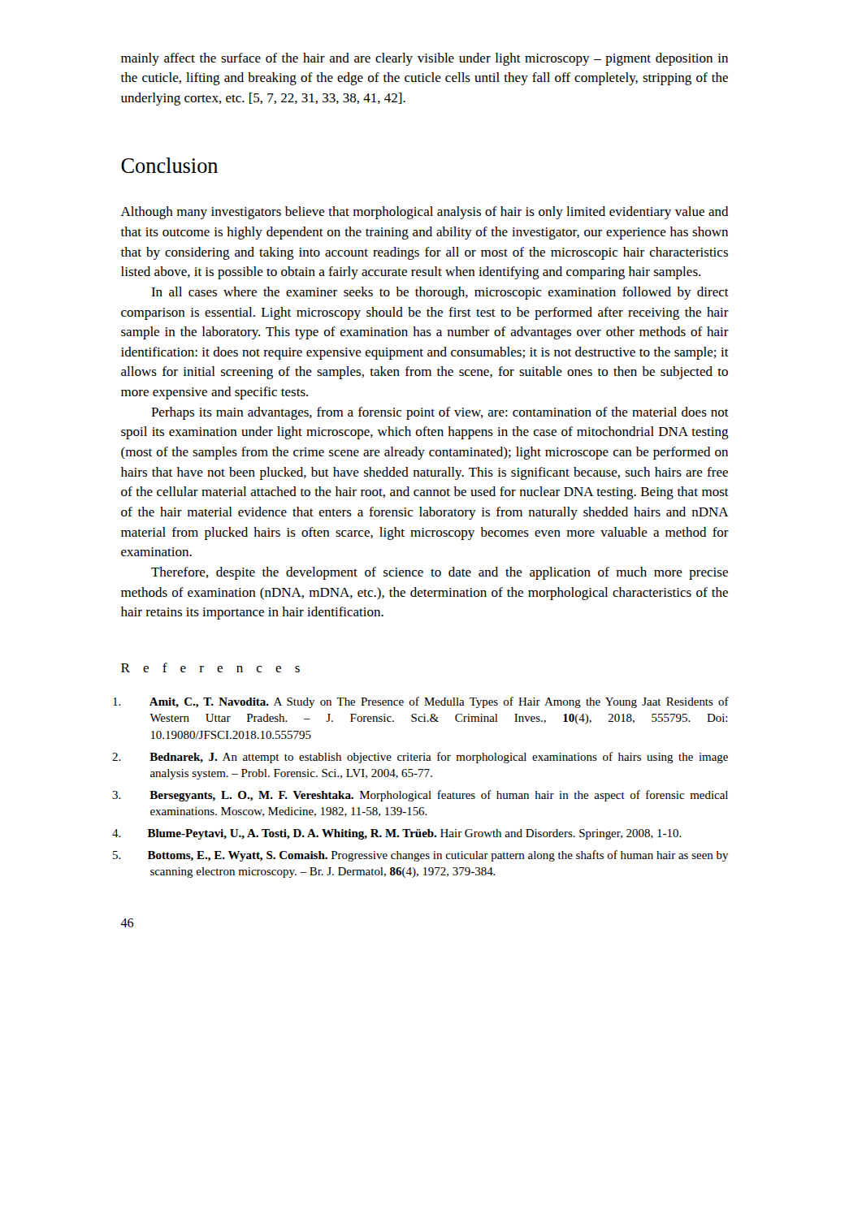mainly affect the surface of the hair and are clearly visible under light microscopy – pigment deposition in the cuticle, lifting and breaking of the edge of the cuticle cells until they fall off completely, stripping of the underlying cortex, etc. [5, 7, 22, 31, 33, 38, 41, 42].
Conclusion
Although many investigators believe that morphological analysis of hair is only limited evidentiary value and that its outcome is highly dependent on the training and ability of the investigator, our experience has shown that by considering and taking into account readings for all or most of the microscopic hair characteristics listed above, it is possible to obtain a fairly accurate result when identifying and comparing hair samples.
In all cases where the examiner seeks to be thorough, microscopic examination followed by direct comparison is essential. Light microscopy should be the first test to be performed after receiving the hair sample in the laboratory. This type of examination has a number of advantages over other methods of hair identification: it does not require expensive equipment and consumables; it is not destructive to the sample; it allows for initial screening of the samples, taken from the scene, for suitable ones to then be subjected to more expensive and specific tests.
Perhaps its main advantages, from a forensic point of view, are: contamination of the material does not spoil its examination under light microscope, which often happens in the case of mitochondrial DNA testing (most of the samples from the crime scene are already contaminated); light microscope can be performed on hairs that have not been plucked, but have shedded naturally. This is significant because, such hairs are free of the cellular material attached to the hair root, and cannot be used for nuclear DNA testing. Being that most of the hair material evidence that enters a forensic laboratory is from naturally shedded hairs and nDNA material from plucked hairs is often scarce, light microscopy becomes even more valuable a method for examination.
Therefore, despite the development of science to date and the application of much more precise methods of examination (nDNA, mDNA, etc.), the determination of the morphological characteristics of the hair retains its importance in hair identification.
R e f e r e n c e s
1. Amit, C., T. Navodita. A Study on The Presence of Medulla Types of Hair Among the Young Jaat Residents of Western Uttar Pradesh. – J. Forensic. Sci.& Criminal Inves., 10(4), 2018, 555795. Doi: 10.19080/JFSCI.2018.10.555795
2. Bednarek, J. An attempt to establish objective criteria for morphological examinations of hairs using the image analysis system. – Probl. Forensic. Sci., LVI, 2004, 65-77.
3. Bersegyants, L. O., M. F. Vereshtaka. Morphological features of human hair in the aspect of forensic medical examinations. Moscow, Medicine, 1982, 11-58, 139-156.
4. Blume-Peytavi, U., A. Tosti, D. A. Whiting, R. M. Trüeb. Hair Growth and Disorders. Springer, 2008, 1-10.
5. Bottoms, E., E. Wyatt, S. Comaish. Progressive changes in cuticular pattern along the shafts of human hair as seen by scanning electron microscopy. – Br. J. Dermatol, 86(4), 1972, 379-384.
46